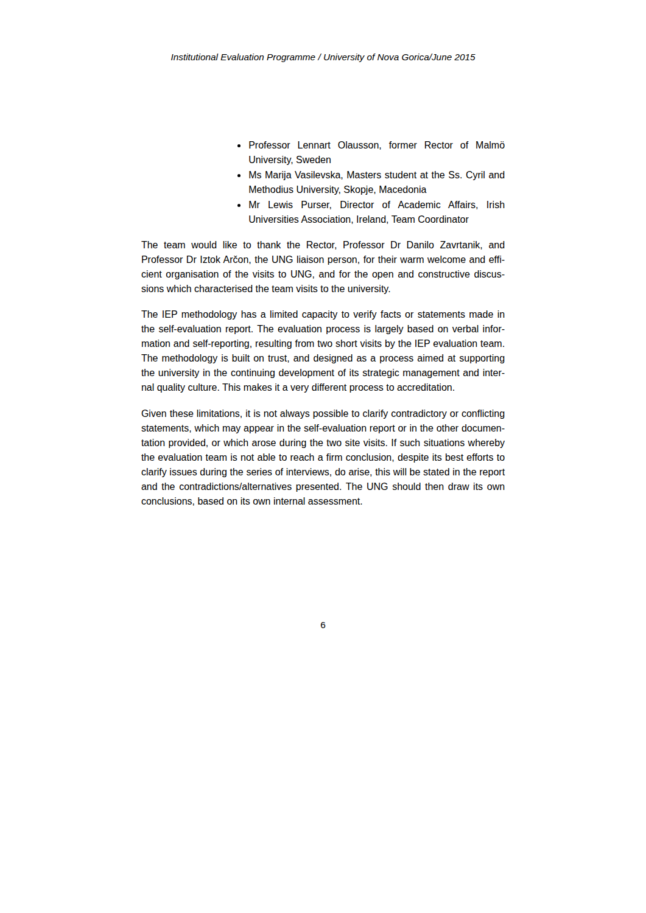Institutional Evaluation Programme / University of Nova Gorica/June 2015
Professor Lennart Olausson, former Rector of Malmö University, Sweden
Ms Marija Vasilevska, Masters student at the Ss. Cyril and Methodius University, Skopje, Macedonia
Mr Lewis Purser, Director of Academic Affairs, Irish Universities Association, Ireland, Team Coordinator
The team would like to thank the Rector, Professor Dr Danilo Zavrtanik, and Professor Dr Iztok Arčon, the UNG liaison person, for their warm welcome and efficient organisation of the visits to UNG, and for the open and constructive discussions which characterised the team visits to the university.
The IEP methodology has a limited capacity to verify facts or statements made in the self-evaluation report. The evaluation process is largely based on verbal information and self-reporting, resulting from two short visits by the IEP evaluation team. The methodology is built on trust, and designed as a process aimed at supporting the university in the continuing development of its strategic management and internal quality culture. This makes it a very different process to accreditation.
Given these limitations, it is not always possible to clarify contradictory or conflicting statements, which may appear in the self-evaluation report or in the other documentation provided, or which arose during the two site visits. If such situations whereby the evaluation team is not able to reach a firm conclusion, despite its best efforts to clarify issues during the series of interviews, do arise, this will be stated in the report and the contradictions/alternatives presented. The UNG should then draw its own conclusions, based on its own internal assessment.
6